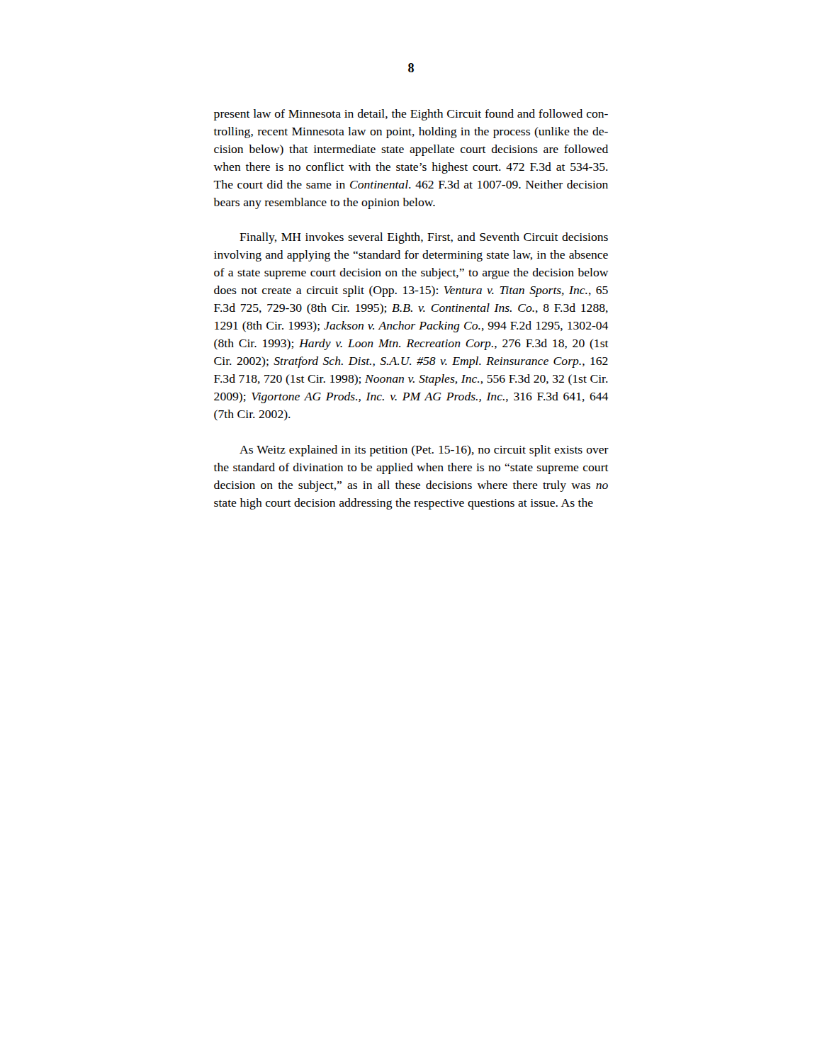8
present law of Minnesota in detail, the Eighth Circuit found and followed controlling, recent Minnesota law on point, holding in the process (unlike the decision below) that intermediate state appellate court decisions are followed when there is no conflict with the state’s highest court. 472 F.3d at 534-35. The court did the same in Continental. 462 F.3d at 1007-09. Neither decision bears any resemblance to the opinion below.
Finally, MH invokes several Eighth, First, and Seventh Circuit decisions involving and applying the “standard for determining state law, in the absence of a state supreme court decision on the subject,” to argue the decision below does not create a circuit split (Opp. 13-15): Ventura v. Titan Sports, Inc., 65 F.3d 725, 729-30 (8th Cir. 1995); B.B. v. Continental Ins. Co., 8 F.3d 1288, 1291 (8th Cir. 1993); Jackson v. Anchor Packing Co., 994 F.2d 1295, 1302-04 (8th Cir. 1993); Hardy v. Loon Mtn. Recreation Corp., 276 F.3d 18, 20 (1st Cir. 2002); Stratford Sch. Dist., S.A.U. #58 v. Empl. Reinsurance Corp., 162 F.3d 718, 720 (1st Cir. 1998); Noonan v. Staples, Inc., 556 F.3d 20, 32 (1st Cir. 2009); Vigortone AG Prods., Inc. v. PM AG Prods., Inc., 316 F.3d 641, 644 (7th Cir. 2002).
As Weitz explained in its petition (Pet. 15-16), no circuit split exists over the standard of divination to be applied when there is no “state supreme court decision on the subject,” as in all these decisions where there truly was no state high court decision addressing the respective questions at issue. As the